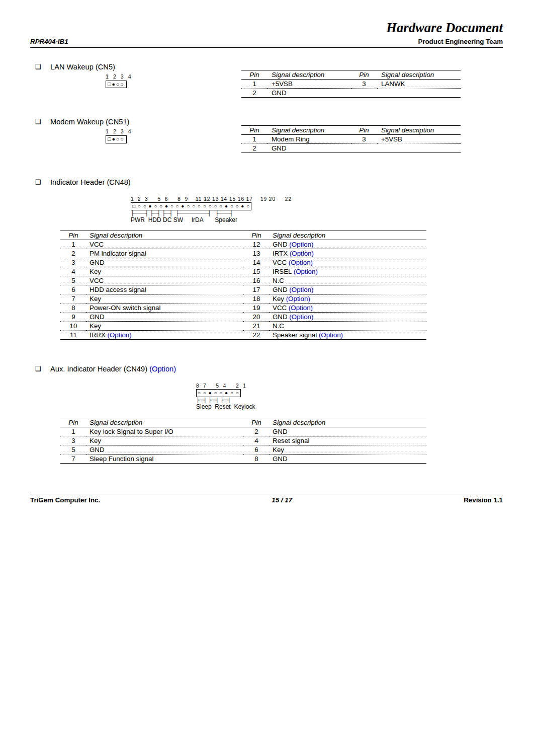Hardware Document
RPR404-IB1 Product Engineering Team
LAN Wakeup (CN5)
1 2 3 4
□●○○
| Pin | Signal description | Pin | Signal description |
| --- | --- | --- | --- |
| 1 | +5VSB | 3 | LANWK |
| 2 | GND | | |
Modem Wakeup (CN51)
1 2 3 4
□●○○
| Pin | Signal description | Pin | Signal description |
| --- | --- | --- | --- |
| 1 | Modem Ring | 3 | +5VSB |
| 2 | GND | | |
Indicator Header (CN48)
1 2 3 5 6 8 9 11 12 13 14 15 16 17 19 20 22
□ ○ ○ ● ○ ○ ● ○ ○ ● ○ ○ ○ ○ ○ ○ ○ ● ○ ○ ● ○
├───┤ ├─┤ ├─┤ ├────────┤ ├───┤
PWR HDD DC SW IrDA Speaker
| Pin | Signal description | Pin | Signal description |
| --- | --- | --- | --- |
| 1 | VCC | 12 | GND (Option) |
| 2 | PM indicator signal | 13 | IRTX (Option) |
| 3 | GND | 14 | VCC (Option) |
| 4 | Key | 15 | IRSEL (Option) |
| 5 | VCC | 16 | N.C |
| 6 | HDD access signal | 17 | GND (Option) |
| 7 | Key | 18 | Key (Option) |
| 8 | Power-ON switch signal | 19 | VCC (Option) |
| 9 | GND | 20 | GND (Option) |
| 10 | Key | 21 | N.C |
| 11 | IRRX (Option) | 22 | Speaker signal (Option) |
Aux. Indicator Header (CN49) (Option)
8 7 5 4 2 1
○ ○ ● ○ ○ ● ○ ○
├─┤ ├─┤ ├─┤
Sleep Reset Keylock
| Pin | Signal description | Pin | Signal description |
| --- | --- | --- | --- |
| 1 | Key lock Signal to Super I/O | 2 | GND |
| 3 | Key | 4 | Reset signal |
| 5 | GND | 6 | Key |
| 7 | Sleep Function signal | 8 | GND |
TriGem Computer Inc. 15 / 17 Revision 1.1